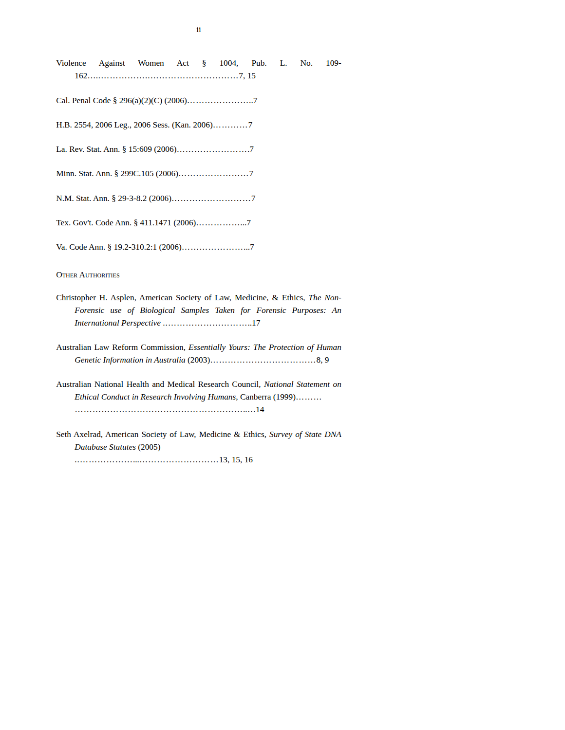ii
Violence Against Women Act § 1004, Pub. L. No. 109-162…..……………..…………………………7, 15
Cal. Penal Code § 296(a)(2)(C) (2006)…………………..7
H.B. 2554, 2006 Leg., 2006 Sess. (Kan. 2006)…………7
La. Rev. Stat. Ann. § 15:609 (2006)…………………….7
Minn. Stat. Ann. § 299C.105 (2006)……………………7
N.M. Stat. Ann. § 29-3-8.2 (2006)………………………7
Tex. Gov't. Code Ann. § 411.1471 (2006)……………...7
Va. Code Ann. § 19.2-310.2:1 (2006)…………………...7
Other Authorities
Christopher H. Asplen, American Society of Law, Medicine, & Ethics, The Non-Forensic use of Biological Samples Taken for Forensic Purposes: An International Perspective ..………………………..17
Australian Law Reform Commission, Essentially Yours: The Protection of Human Genetic Information in Australia (2003)………………………………8, 9
Australian National Health and Medical Research Council, National Statement on Ethical Conduct in Research Involving Humans, Canberra (1999)……… …………………………………………………..…14
Seth Axelrad, American Society of Law, Medicine & Ethics, Survey of State DNA Database Statutes (2005) ..………………...………………………13, 15, 16